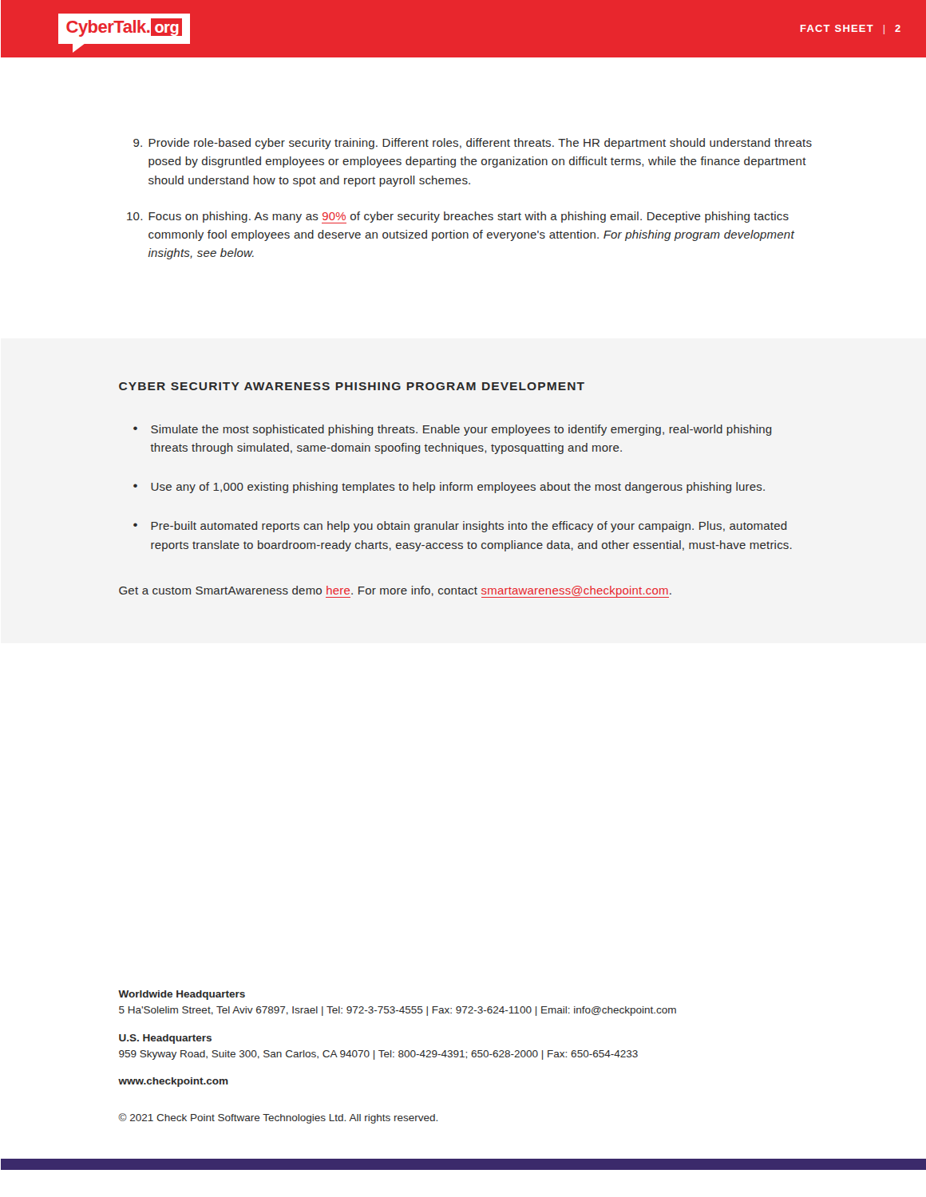CyberTalk. org
FACT SHEET | 2
9. Provide role-based cyber security training. Different roles, different threats. The HR department should understand threats posed by disgruntled employees or employees departing the organization on difficult terms, while the finance department should understand how to spot and report payroll schemes.
10. Focus on phishing. As many as 90% of cyber security breaches start with a phishing email. Deceptive phishing tactics commonly fool employees and deserve an outsized portion of everyone's attention. For phishing program development insights, see below.
Cyber Security Awareness Phishing Program Development
Simulate the most sophisticated phishing threats. Enable your employees to identify emerging, real-world phishing threats through simulated, same-domain spoofing techniques, typosquatting and more.
Use any of 1,000 existing phishing templates to help inform employees about the most dangerous phishing lures.
Pre-built automated reports can help you obtain granular insights into the efficacy of your campaign. Plus, automated reports translate to boardroom-ready charts, easy-access to compliance data, and other essential, must-have metrics.
Get a custom SmartAwareness demo here. For more info, contact smartawareness@checkpoint.com.
Worldwide Headquarters
5 Ha'Solelim Street, Tel Aviv 67897, Israel | Tel: 972-3-753-4555 | Fax: 972-3-624-1100 | Email: info@checkpoint.com
U.S. Headquarters
959 Skyway Road, Suite 300, San Carlos, CA 94070 | Tel: 800-429-4391; 650-628-2000 | Fax: 650-654-4233
www.checkpoint.com
© 2021 Check Point Software Technologies Ltd. All rights reserved.